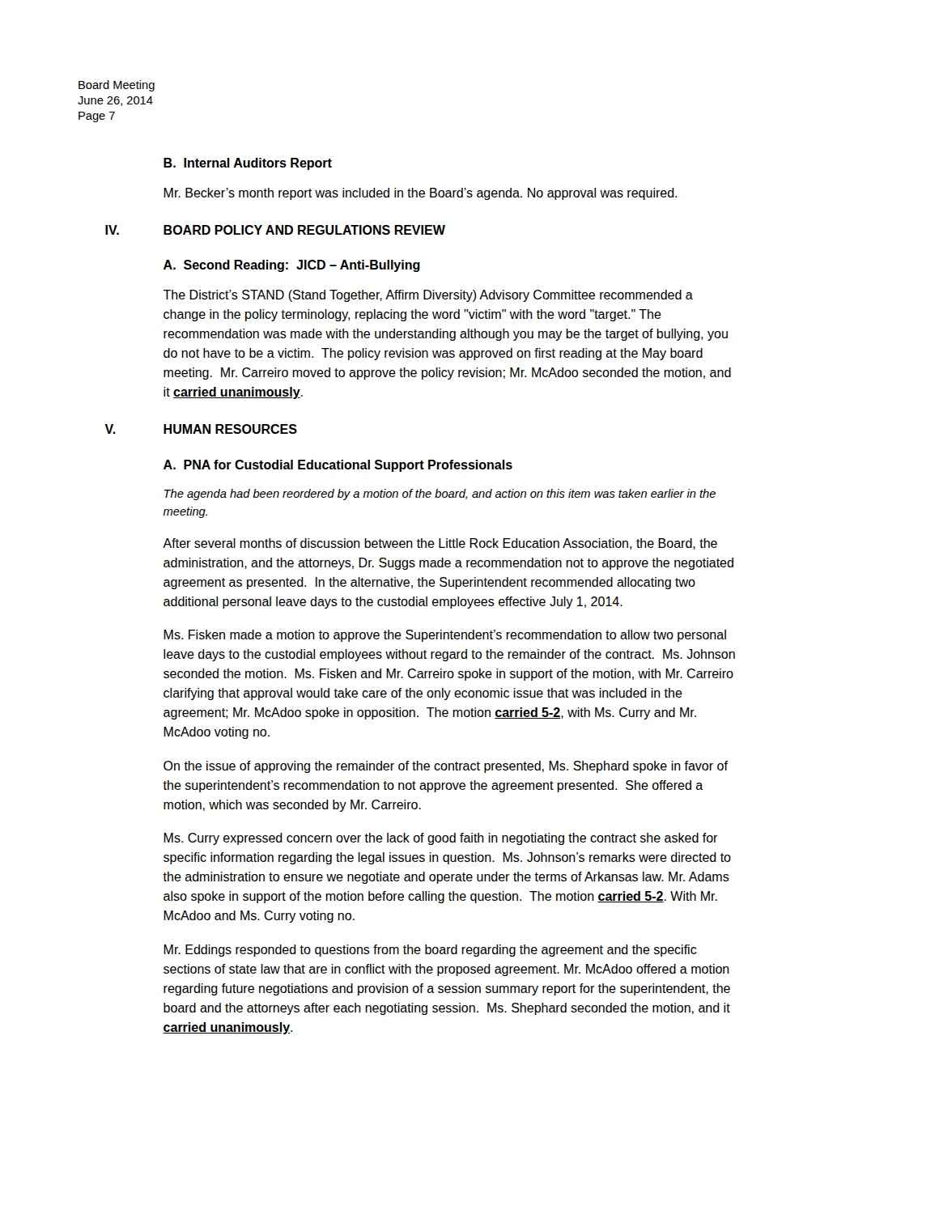Board Meeting
June 26, 2014
Page 7
B. Internal Auditors Report
Mr. Becker’s month report was included in the Board’s agenda. No approval was required.
IV. BOARD POLICY AND REGULATIONS REVIEW
A. Second Reading: JICD – Anti-Bullying
The District’s STAND (Stand Together, Affirm Diversity) Advisory Committee recommended a change in the policy terminology, replacing the word "victim" with the word "target." The recommendation was made with the understanding although you may be the target of bullying, you do not have to be a victim. The policy revision was approved on first reading at the May board meeting. Mr. Carreiro moved to approve the policy revision; Mr. McAdoo seconded the motion, and it carried unanimously.
V. HUMAN RESOURCES
A. PNA for Custodial Educational Support Professionals
The agenda had been reordered by a motion of the board, and action on this item was taken earlier in the meeting.
After several months of discussion between the Little Rock Education Association, the Board, the administration, and the attorneys, Dr. Suggs made a recommendation not to approve the negotiated agreement as presented. In the alternative, the Superintendent recommended allocating two additional personal leave days to the custodial employees effective July 1, 2014.
Ms. Fisken made a motion to approve the Superintendent’s recommendation to allow two personal leave days to the custodial employees without regard to the remainder of the contract. Ms. Johnson seconded the motion. Ms. Fisken and Mr. Carreiro spoke in support of the motion, with Mr. Carreiro clarifying that approval would take care of the only economic issue that was included in the agreement; Mr. McAdoo spoke in opposition. The motion carried 5-2, with Ms. Curry and Mr. McAdoo voting no.
On the issue of approving the remainder of the contract presented, Ms. Shephard spoke in favor of the superintendent’s recommendation to not approve the agreement presented. She offered a motion, which was seconded by Mr. Carreiro.
Ms. Curry expressed concern over the lack of good faith in negotiating the contract she asked for specific information regarding the legal issues in question. Ms. Johnson’s remarks were directed to the administration to ensure we negotiate and operate under the terms of Arkansas law. Mr. Adams also spoke in support of the motion before calling the question. The motion carried 5-2. With Mr. McAdoo and Ms. Curry voting no.
Mr. Eddings responded to questions from the board regarding the agreement and the specific sections of state law that are in conflict with the proposed agreement. Mr. McAdoo offered a motion regarding future negotiations and provision of a session summary report for the superintendent, the board and the attorneys after each negotiating session. Ms. Shephard seconded the motion, and it carried unanimously.